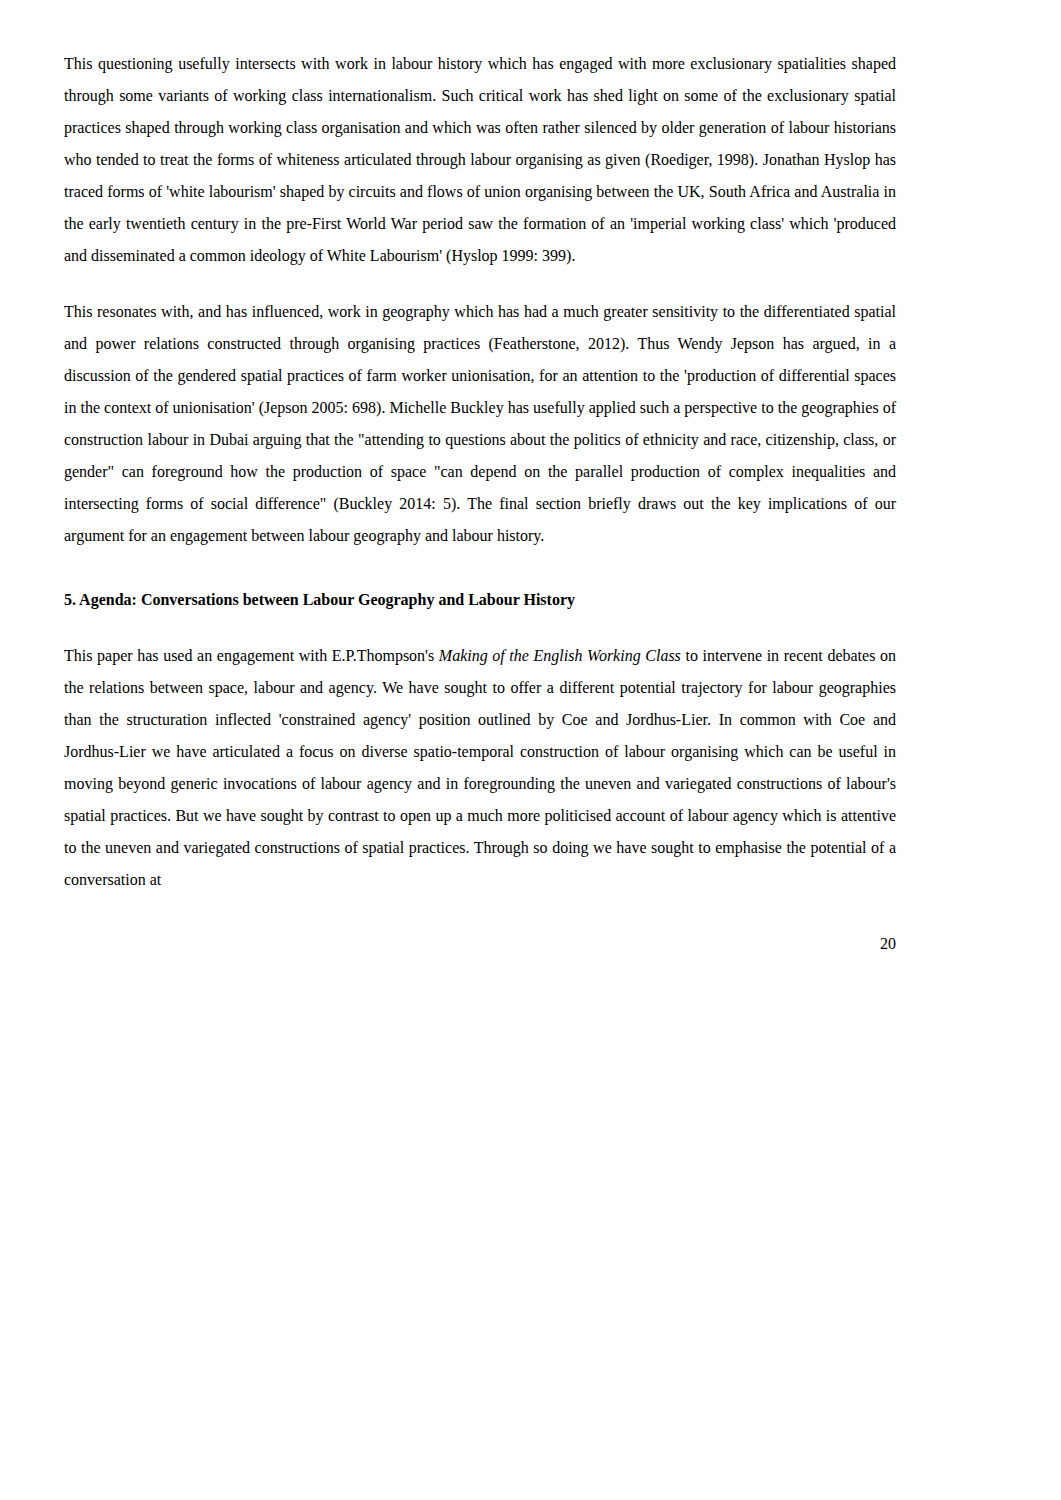This questioning usefully intersects with work in labour history which has engaged with more exclusionary spatialities shaped through some variants of working class internationalism. Such critical work has shed light on some of the exclusionary spatial practices shaped through working class organisation and which was often rather silenced by older generation of labour historians who tended to treat the forms of whiteness articulated through labour organising as given (Roediger, 1998). Jonathan Hyslop has traced forms of 'white labourism' shaped by circuits and flows of union organising between the UK, South Africa and Australia in the early twentieth century in the pre-First World War period saw the formation of an 'imperial working class' which 'produced and disseminated a common ideology of White Labourism' (Hyslop 1999: 399).
This resonates with, and has influenced, work in geography which has had a much greater sensitivity to the differentiated spatial and power relations constructed through organising practices (Featherstone, 2012). Thus Wendy Jepson has argued, in a discussion of the gendered spatial practices of farm worker unionisation, for an attention to the 'production of differential spaces in the context of unionisation' (Jepson 2005: 698). Michelle Buckley has usefully applied such a perspective to the geographies of construction labour in Dubai arguing that the "attending to questions about the politics of ethnicity and race, citizenship, class, or gender" can foreground how the production of space "can depend on the parallel production of complex inequalities and intersecting forms of social difference" (Buckley 2014: 5). The final section briefly draws out the key implications of our argument for an engagement between labour geography and labour history.
5. Agenda: Conversations between Labour Geography and Labour History
This paper has used an engagement with E.P.Thompson's Making of the English Working Class to intervene in recent debates on the relations between space, labour and agency. We have sought to offer a different potential trajectory for labour geographies than the structuration inflected 'constrained agency' position outlined by Coe and Jordhus-Lier. In common with Coe and Jordhus-Lier we have articulated a focus on diverse spatio-temporal construction of labour organising which can be useful in moving beyond generic invocations of labour agency and in foregrounding the uneven and variegated constructions of labour's spatial practices. But we have sought by contrast to open up a much more politicised account of labour agency which is attentive to the uneven and variegated constructions of spatial practices. Through so doing we have sought to emphasise the potential of a conversation at
20